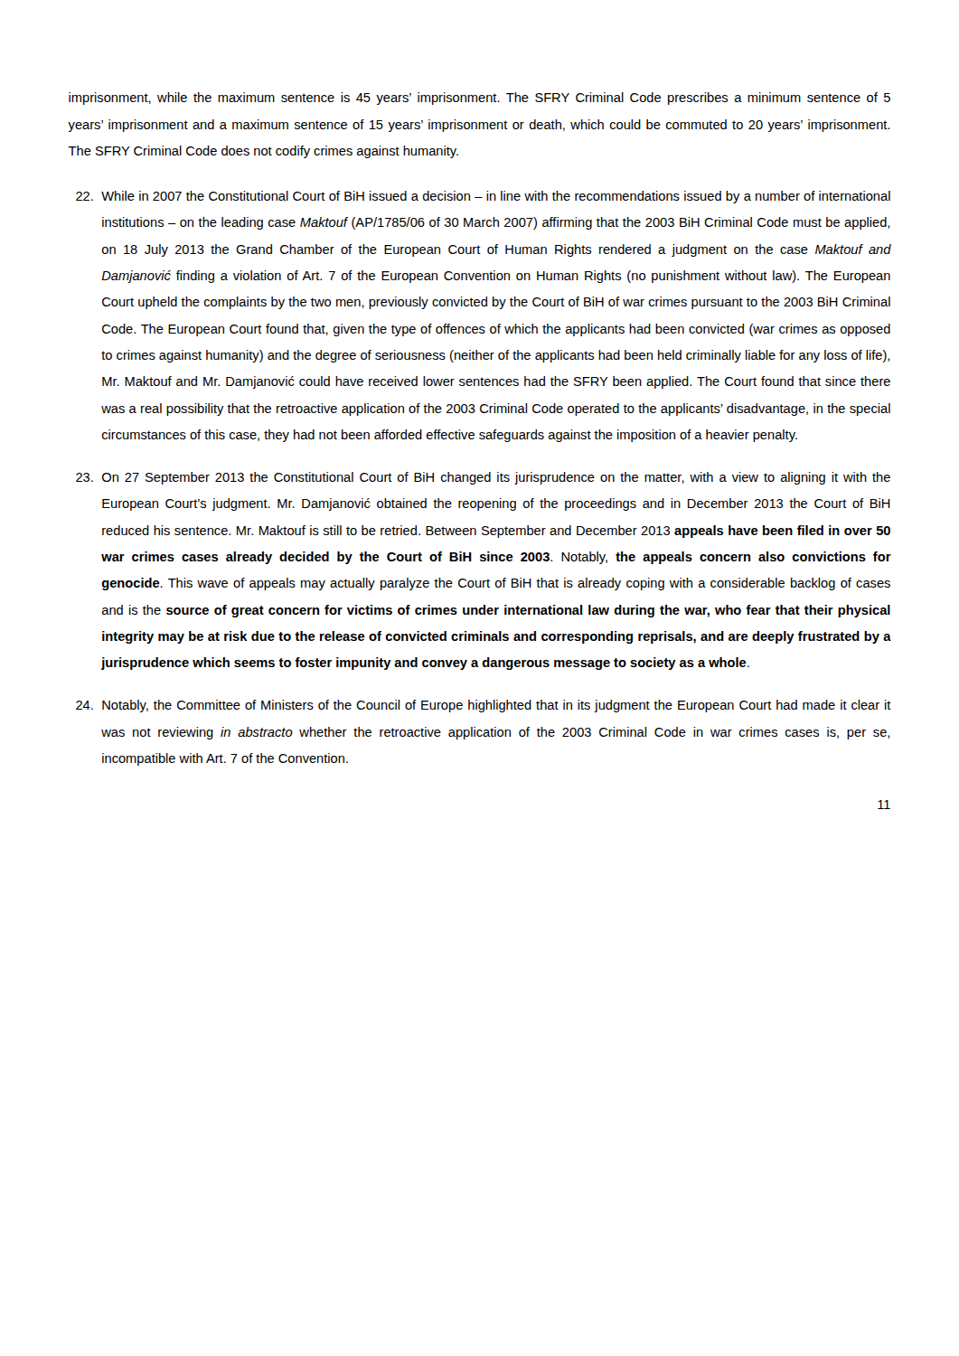imprisonment, while the maximum sentence is 45 years’ imprisonment. The SFRY Criminal Code prescribes a minimum sentence of 5 years’ imprisonment and a maximum sentence of 15 years’ imprisonment or death, which could be commuted to 20 years’ imprisonment. The SFRY Criminal Code does not codify crimes against humanity.
While in 2007 the Constitutional Court of BiH issued a decision – in line with the recommendations issued by a number of international institutions – on the leading case Maktouf (AP/1785/06 of 30 March 2007) affirming that the 2003 BiH Criminal Code must be applied, on 18 July 2013 the Grand Chamber of the European Court of Human Rights rendered a judgment on the case Maktouf and Damjanović finding a violation of Art. 7 of the European Convention on Human Rights (no punishment without law). The European Court upheld the complaints by the two men, previously convicted by the Court of BiH of war crimes pursuant to the 2003 BiH Criminal Code. The European Court found that, given the type of offences of which the applicants had been convicted (war crimes as opposed to crimes against humanity) and the degree of seriousness (neither of the applicants had been held criminally liable for any loss of life), Mr. Maktouf and Mr. Damjanović could have received lower sentences had the SFRY been applied. The Court found that since there was a real possibility that the retroactive application of the 2003 Criminal Code operated to the applicants’ disadvantage, in the special circumstances of this case, they had not been afforded effective safeguards against the imposition of a heavier penalty.
On 27 September 2013 the Constitutional Court of BiH changed its jurisprudence on the matter, with a view to aligning it with the European Court’s judgment. Mr. Damjanović obtained the reopening of the proceedings and in December 2013 the Court of BiH reduced his sentence. Mr. Maktouf is still to be retried. Between September and December 2013 appeals have been filed in over 50 war crimes cases already decided by the Court of BiH since 2003. Notably, the appeals concern also convictions for genocide. This wave of appeals may actually paralyze the Court of BiH that is already coping with a considerable backlog of cases and is the source of great concern for victims of crimes under international law during the war, who fear that their physical integrity may be at risk due to the release of convicted criminals and corresponding reprisals, and are deeply frustrated by a jurisprudence which seems to foster impunity and convey a dangerous message to society as a whole.
Notably, the Committee of Ministers of the Council of Europe highlighted that in its judgment the European Court had made it clear it was not reviewing in abstracto whether the retroactive application of the 2003 Criminal Code in war crimes cases is, per se, incompatible with Art. 7 of the Convention.
11